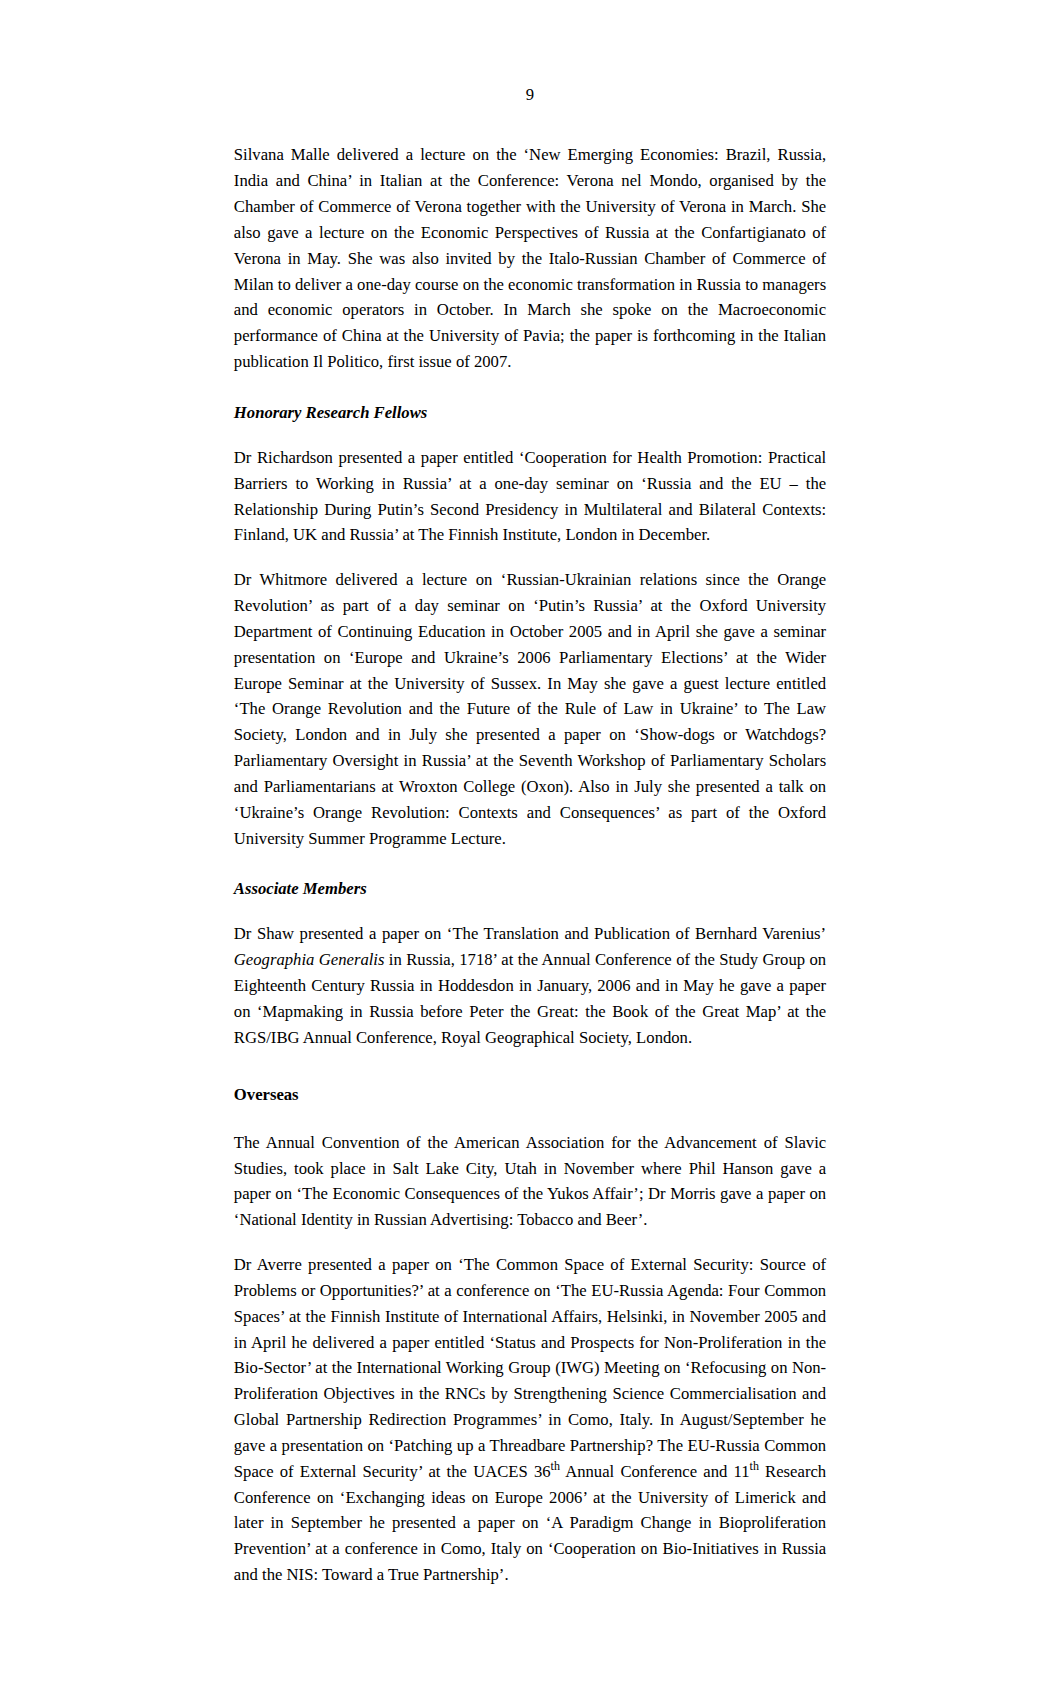9
Silvana Malle delivered a lecture on the ‘New Emerging Economies: Brazil, Russia, India and China’ in Italian at the Conference: Verona nel Mondo, organised by the Chamber of Commerce of Verona together with the University of Verona in March. She also gave a lecture on the Economic Perspectives of Russia at the Confartigianato of Verona in May. She was also invited by the Italo-Russian Chamber of Commerce of Milan to deliver a one-day course on the economic transformation in Russia to managers and economic operators in October. In March she spoke on the Macroeconomic performance of China at the University of Pavia; the paper is forthcoming in the Italian publication Il Politico, first issue of 2007.
Honorary Research Fellows
Dr Richardson presented a paper entitled ‘Cooperation for Health Promotion: Practical Barriers to Working in Russia’ at a one-day seminar on ‘Russia and the EU – the Relationship During Putin’s Second Presidency in Multilateral and Bilateral Contexts: Finland, UK and Russia’ at The Finnish Institute, London in December.
Dr Whitmore delivered a lecture on ‘Russian-Ukrainian relations since the Orange Revolution’ as part of a day seminar on ‘Putin’s Russia’ at the Oxford University Department of Continuing Education in October 2005 and in April she gave a seminar presentation on ‘Europe and Ukraine’s 2006 Parliamentary Elections’ at the Wider Europe Seminar at the University of Sussex. In May she gave a guest lecture entitled ‘The Orange Revolution and the Future of the Rule of Law in Ukraine’ to The Law Society, London and in July she presented a paper on ‘Show-dogs or Watchdogs? Parliamentary Oversight in Russia’ at the Seventh Workshop of Parliamentary Scholars and Parliamentarians at Wroxton College (Oxon). Also in July she presented a talk on ‘Ukraine’s Orange Revolution: Contexts and Consequences’ as part of the Oxford University Summer Programme Lecture.
Associate Members
Dr Shaw presented a paper on ‘The Translation and Publication of Bernhard Varenius’ Geographia Generalis in Russia, 1718’ at the Annual Conference of the Study Group on Eighteenth Century Russia in Hoddesdon in January, 2006 and in May he gave a paper on ‘Mapmaking in Russia before Peter the Great: the Book of the Great Map’ at the RGS/IBG Annual Conference, Royal Geographical Society, London.
Overseas
The Annual Convention of the American Association for the Advancement of Slavic Studies, took place in Salt Lake City, Utah in November where Phil Hanson gave a paper on ‘The Economic Consequences of the Yukos Affair’; Dr Morris gave a paper on ‘National Identity in Russian Advertising: Tobacco and Beer’.
Dr Averre presented a paper on ‘The Common Space of External Security: Source of Problems or Opportunities?’ at a conference on ‘The EU-Russia Agenda: Four Common Spaces’ at the Finnish Institute of International Affairs, Helsinki, in November 2005 and in April he delivered a paper entitled ‘Status and Prospects for Non-Proliferation in the Bio-Sector’ at the International Working Group (IWG) Meeting on ‘Refocusing on Non-Proliferation Objectives in the RNCs by Strengthening Science Commercialisation and Global Partnership Redirection Programmes’ in Como, Italy. In August/September he gave a presentation on ‘Patching up a Threadbare Partnership? The EU-Russia Common Space of External Security’ at the UACES 36th Annual Conference and 11th Research Conference on ‘Exchanging ideas on Europe 2006’ at the University of Limerick and later in September he presented a paper on ‘A Paradigm Change in Bioproliferation Prevention’ at a conference in Como, Italy on ‘Cooperation on Bio-Initiatives in Russia and the NIS: Toward a True Partnership’.